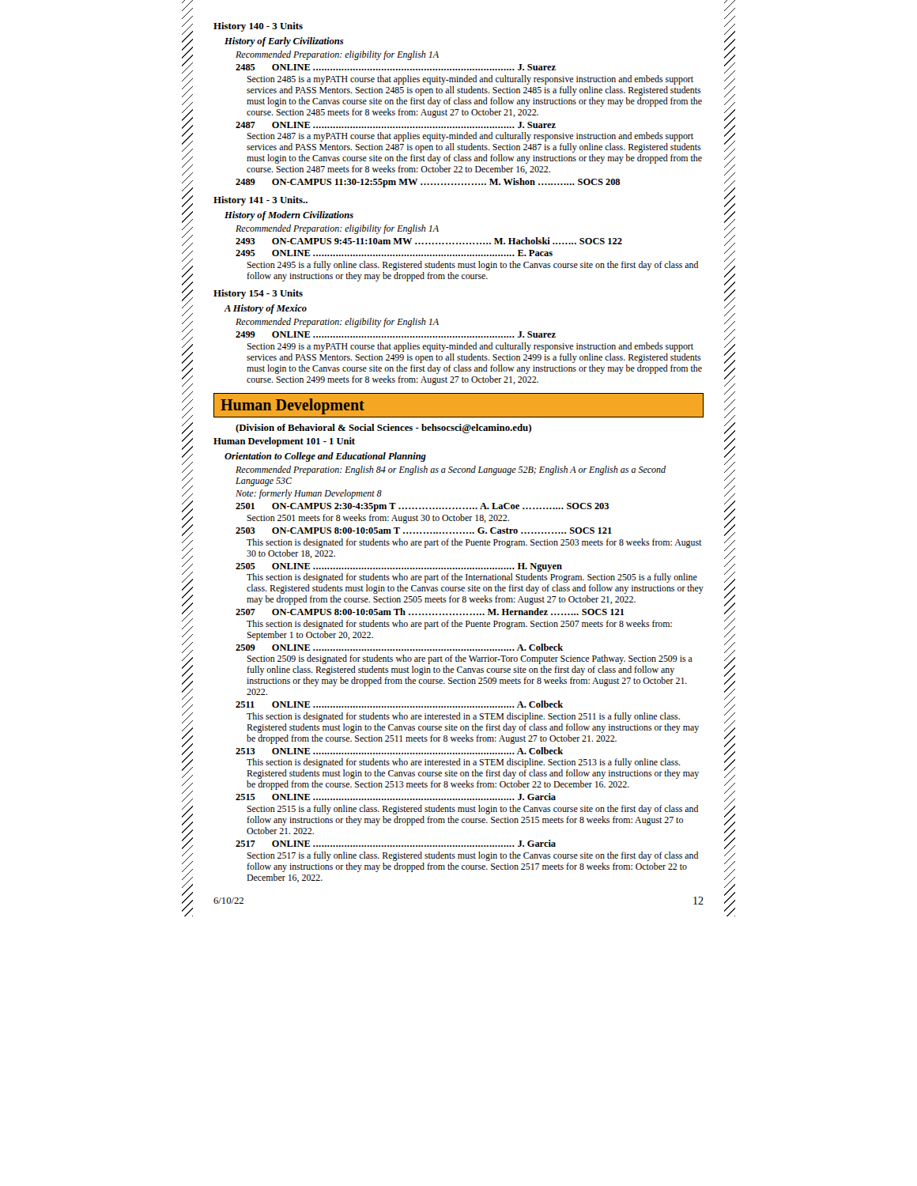History 140 - 3 Units
History of Early Civilizations
Recommended Preparation: eligibility for English 1A
2485 ONLINE ....................................................................... J. Suarez
Section 2485 is a myPATH course that applies equity-minded and culturally responsive instruction and embeds support services and PASS Mentors. Section 2485 is open to all students. Section 2485 is a fully online class. Registered students must login to the Canvas course site on the first day of class and follow any instructions or they may be dropped from the course. Section 2485 meets for 8 weeks from: August 27 to October 21, 2022.
2487 ONLINE ....................................................................... J. Suarez
Section 2487 is a myPATH course that applies equity-minded and culturally responsive instruction and embeds support services and PASS Mentors. Section 2487 is open to all students. Section 2487 is a fully online class. Registered students must login to the Canvas course site on the first day of class and follow any instructions or they may be dropped from the course. Section 2487 meets for 8 weeks from: October 22 to December 16, 2022.
2489 ON-CAMPUS 11:30-12:55pm MW ……………….. M. Wishon …..….... SOCS 208
History 141 - 3 Units..
History of Modern Civilizations
Recommended Preparation: eligibility for English 1A
2493 ON-CAMPUS 9:45-11:10am MW ………………….. M. Hacholski ..…... SOCS 122
2495 ONLINE ....................................................................... E. Pacas
Section 2495 is a fully online class. Registered students must login to the Canvas course site on the first day of class and follow any instructions or they may be dropped from the course.
History 154 - 3 Units
A History of Mexico
Recommended Preparation: eligibility for English 1A
2499 ONLINE ....................................................................... J. Suarez
Section 2499 is a myPATH course that applies equity-minded and culturally responsive instruction and embeds support services and PASS Mentors. Section 2499 is open to all students. Section 2499 is a fully online class. Registered students must login to the Canvas course site on the first day of class and follow any instructions or they may be dropped from the course. Section 2499 meets for 8 weeks from: August 27 to October 21, 2022.
Human Development
(Division of Behavioral & Social Sciences - behsocsci@elcamino.edu)
Human Development 101 - 1 Unit
Orientation to College and Educational Planning
Recommended Preparation: English 84 or English as a Second Language 52B; English A or English as a Second Language 53C
Note: formerly Human Development 8
2501 ON-CAMPUS 2:30-4:35pm T ………….……….. A. LaCoe ……….... SOCS 203
Section 2501 meets for 8 weeks from: August 30 to October 18, 2022.
2503 ON-CAMPUS 8:00-10:05am T ………..……….. G. Castro ………….. SOCS 121
This section is designated for students who are part of the Puente Program. Section 2503 meets for 8 weeks from: August 30 to October 18, 2022.
2505 ONLINE ....................................................................... H. Nguyen
This section is designated for students who are part of the International Students Program. Section 2505 is a fully online class. Registered students must login to the Canvas course site on the first day of class and follow any instructions or they may be dropped from the course. Section 2505 meets for 8 weeks from: August 27 to October 21, 2022.
2507 ON-CAMPUS 8:00-10:05am Th ………………….. M. Hernandez ……... SOCS 121
This section is designated for students who are part of the Puente Program. Section 2507 meets for 8 weeks from: September 1 to October 20, 2022.
2509 ONLINE ....................................................................... A. Colbeck
Section 2509 is designated for students who are part of the Warrior-Toro Computer Science Pathway. Section 2509 is a fully online class. Registered students must login to the Canvas course site on the first day of class and follow any instructions or they may be dropped from the course. Section 2509 meets for 8 weeks from: August 27 to October 21. 2022.
2511 ONLINE ....................................................................... A. Colbeck
This section is designated for students who are interested in a STEM discipline. Section 2511 is a fully online class. Registered students must login to the Canvas course site on the first day of class and follow any instructions or they may be dropped from the course. Section 2511 meets for 8 weeks from: August 27 to October 21. 2022.
2513 ONLINE ....................................................................... A. Colbeck
This section is designated for students who are interested in a STEM discipline. Section 2513 is a fully online class. Registered students must login to the Canvas course site on the first day of class and follow any instructions or they may be dropped from the course. Section 2513 meets for 8 weeks from: October 22 to December 16. 2022.
2515 ONLINE ....................................................................... J. Garcia
Section 2515 is a fully online class. Registered students must login to the Canvas course site on the first day of class and follow any instructions or they may be dropped from the course. Section 2515 meets for 8 weeks from: August 27 to October 21. 2022.
2517 ONLINE ....................................................................... J. Garcia
Section 2517 is a fully online class. Registered students must login to the Canvas course site on the first day of class and follow any instructions or they may be dropped from the course. Section 2517 meets for 8 weeks from: October 22 to December 16, 2022.
6/10/22 12